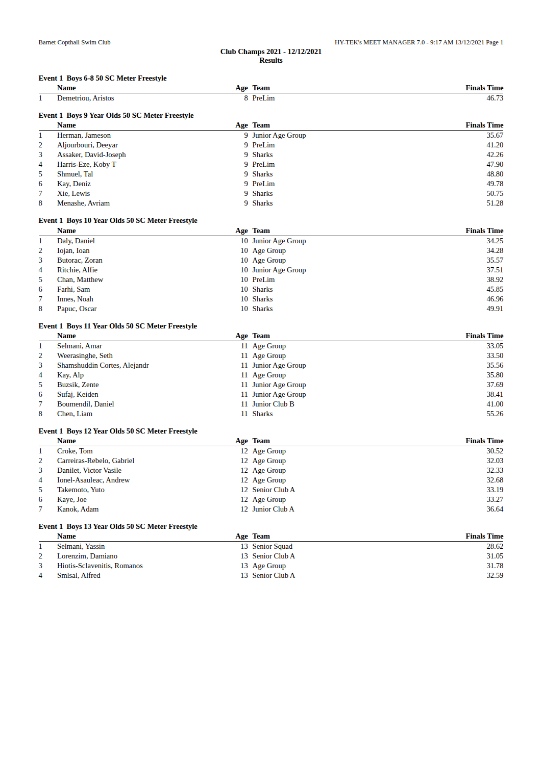Barnet Copthall Swim Club HY-TEK's MEET MANAGER 7.0 - 9:17 AM 13/12/2021 Page 1
Club Champs 2021 - 12/12/2021
Results
Event 1 Boys 6-8 50 SC Meter Freestyle
| | Name | Age | Team | Finals Time |
| --- | --- | --- | --- | --- |
| 1 | Demetriou, Aristos | 8 | PreLim | 46.73 |
Event 1 Boys 9 Year Olds 50 SC Meter Freestyle
| | Name | Age | Team | Finals Time |
| --- | --- | --- | --- | --- |
| 1 | Herman, Jameson | 9 | Junior Age Group | 35.67 |
| 2 | Aljourbouri, Deeyar | 9 | PreLim | 41.20 |
| 3 | Assaker, David-Joseph | 9 | Sharks | 42.26 |
| 4 | Harris-Eze, Koby T | 9 | PreLim | 47.90 |
| 5 | Shmuel, Tal | 9 | Sharks | 48.80 |
| 6 | Kay, Deniz | 9 | PreLim | 49.78 |
| 7 | Xie, Lewis | 9 | Sharks | 50.75 |
| 8 | Menashe, Avriam | 9 | Sharks | 51.28 |
Event 1 Boys 10 Year Olds 50 SC Meter Freestyle
| | Name | Age | Team | Finals Time |
| --- | --- | --- | --- | --- |
| 1 | Daly, Daniel | 10 | Junior Age Group | 34.25 |
| 2 | Iojan, Ioan | 10 | Age Group | 34.28 |
| 3 | Butorac, Zoran | 10 | Age Group | 35.57 |
| 4 | Ritchie, Alfie | 10 | Junior Age Group | 37.51 |
| 5 | Chan, Matthew | 10 | PreLim | 38.92 |
| 6 | Farhi, Sam | 10 | Sharks | 45.85 |
| 7 | Innes, Noah | 10 | Sharks | 46.96 |
| 8 | Papuc, Oscar | 10 | Sharks | 49.91 |
Event 1 Boys 11 Year Olds 50 SC Meter Freestyle
| | Name | Age | Team | Finals Time |
| --- | --- | --- | --- | --- |
| 1 | Selmani, Amar | 11 | Age Group | 33.05 |
| 2 | Weerasinghe, Seth | 11 | Age Group | 33.50 |
| 3 | Shamshuddin Cortes, Alejandr | 11 | Junior Age Group | 35.56 |
| 4 | Kay, Alp | 11 | Age Group | 35.80 |
| 5 | Buzsik, Zente | 11 | Junior Age Group | 37.69 |
| 6 | Sufaj, Keiden | 11 | Junior Age Group | 38.41 |
| 7 | Boumendil, Daniel | 11 | Junior Club B | 41.00 |
| 8 | Chen, Liam | 11 | Sharks | 55.26 |
Event 1 Boys 12 Year Olds 50 SC Meter Freestyle
| | Name | Age | Team | Finals Time |
| --- | --- | --- | --- | --- |
| 1 | Croke, Tom | 12 | Age Group | 30.52 |
| 2 | Carreiras-Rebelo, Gabriel | 12 | Age Group | 32.03 |
| 3 | Danilet, Victor Vasile | 12 | Age Group | 32.33 |
| 4 | Ionel-Asauleac, Andrew | 12 | Age Group | 32.68 |
| 5 | Takemoto, Yuto | 12 | Senior Club A | 33.19 |
| 6 | Kaye, Joe | 12 | Age Group | 33.27 |
| 7 | Kanok, Adam | 12 | Junior Club A | 36.64 |
Event 1 Boys 13 Year Olds 50 SC Meter Freestyle
| | Name | Age | Team | Finals Time |
| --- | --- | --- | --- | --- |
| 1 | Selmani, Yassin | 13 | Senior Squad | 28.62 |
| 2 | Lorenzim, Damiano | 13 | Senior Club A | 31.05 |
| 3 | Hiotis-Sclavenitis, Romanos | 13 | Age Group | 31.78 |
| 4 | Smlsal, Alfred | 13 | Senior Club A | 32.59 |